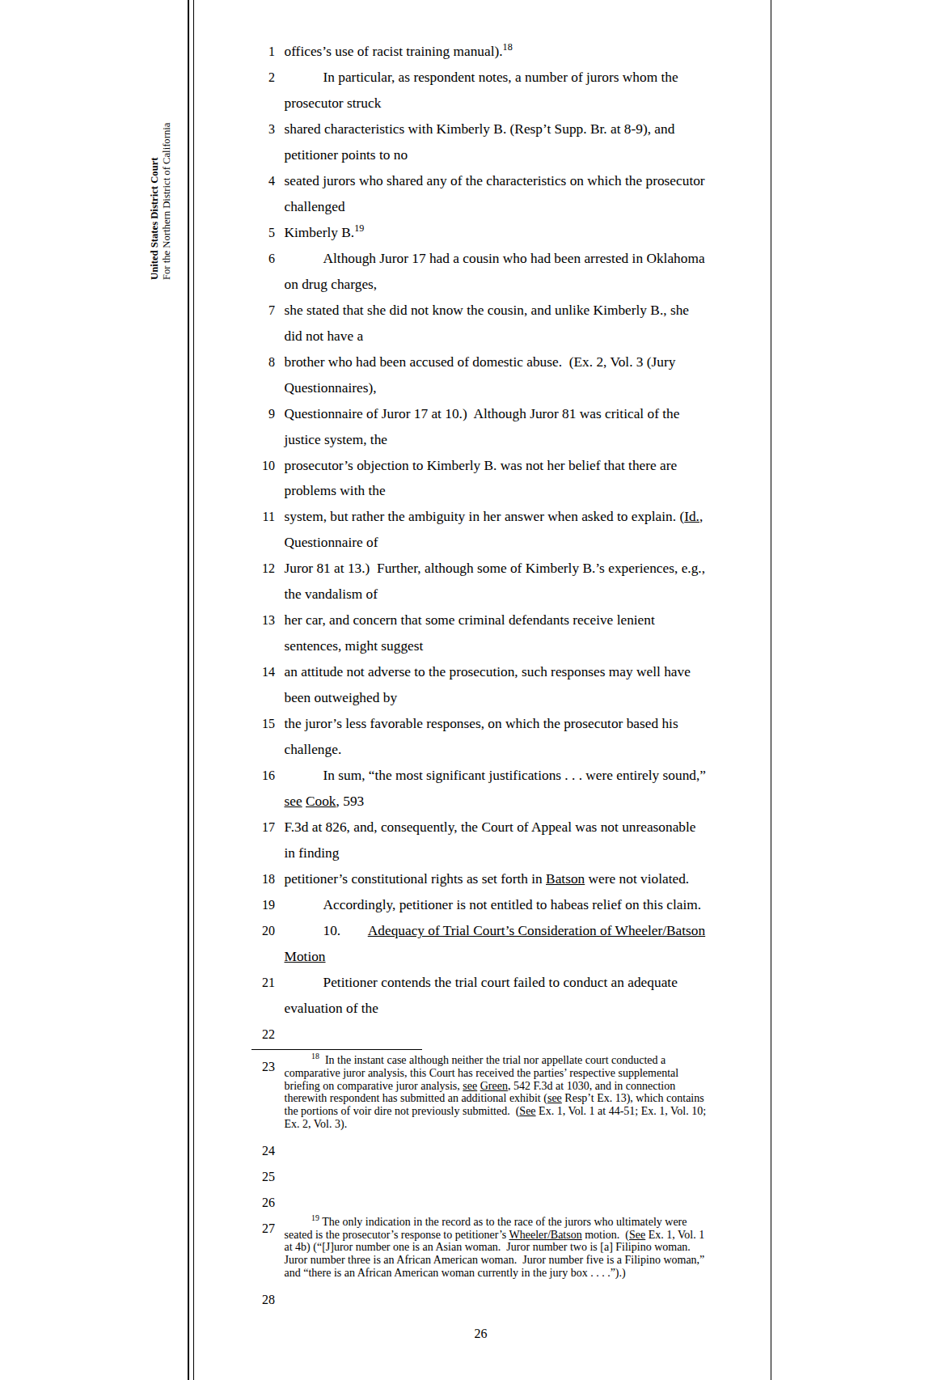United States District Court
For the Northern District of California
| 1 | offices’s use of racist training manual). 18 |
| 2 | In particular, as respondent notes, a number of jurors whom the prosecutor struck |
| 3 | shared characteristics with Kimberly B. (Resp’t Supp. Br. at 8-9), and petitioner points to no |
| 4 | seated jurors who shared any of the characteristics on which the prosecutor challenged |
| 5 | Kimberly B. 19 |
| 6 | Although Juror 17 had a cousin who had been arrested in Oklahoma on drug charges, |
| 7 | she stated that she did not know the cousin, and unlike Kimberly B., she did not have a |
| 8 | brother who had been accused of domestic abuse. (Ex. 2, Vol. 3 (Jury Questionnaires), |
| 9 | Questionnaire of Juror 17 at 10.) Although Juror 81 was critical of the justice system, the |
| 10 | prosecutor’s objection to Kimberly B. was not her belief that there are problems with the |
| 11 | system, but rather the ambiguity in her answer when asked to explain. ( Id. , Questionnaire of |
| 12 | Juror 81 at 13.) Further, although some of Kimberly B.’s experiences, e.g., the vandalism of |
| 13 | her car, and concern that some criminal defendants receive lenient sentences, might suggest |
| 14 | an attitude not adverse to the prosecution, such responses may well have been outweighed by |
| 15 | the juror’s less favorable responses, on which the prosecutor based his challenge. |
| 16 | In sum, “the most significant justifications . . . were entirely sound,” see Cook , 593 |
| 17 | F.3d at 826, and, consequently, the Court of Appeal was not unreasonable in finding |
| 18 | petitioner’s constitutional rights as set forth in Batson were not violated. |
| 19 | Accordingly, petitioner is not entitled to habeas relief on this claim. |
| 20 | 10. Adequacy of Trial Court’s Consideration of Wheeler/Batson Motion |
| 21 | Petitioner contends the trial court failed to conduct an adequate evaluation of the |
| 22 | |
| 23 | 18 In the instant case although neither the trial nor appellate court conducted a comparative juror analysis, this Court has received the parties’ respective supplemental briefing on comparative juror analysis, see Green , 542 F.3d at 1030, and in connection therewith respondent has submitted an additional exhibit ( see Resp’t Ex. 13), which contains the portions of voir dire not previously submitted. ( See Ex. 1, Vol. 1 at 44-51; Ex. 1, Vol. 10; Ex. 2, Vol. 3). |
| 24 | |
| 25 | |
| 26 | |
| 27 | 19 The only indication in the record as to the race of the jurors who ultimately were seated is the prosecutor’s response to petitioner’s Wheeler/Batson motion. ( See Ex. 1, Vol. 1 at 4b) (“[J]uror number one is an Asian woman. Juror number two is [a] Filipino woman. Juror number three is an African American woman. Juror number five is a Filipino woman,” and “there is an African American woman currently in the jury box . . . .”).) |
| 28 | |
26